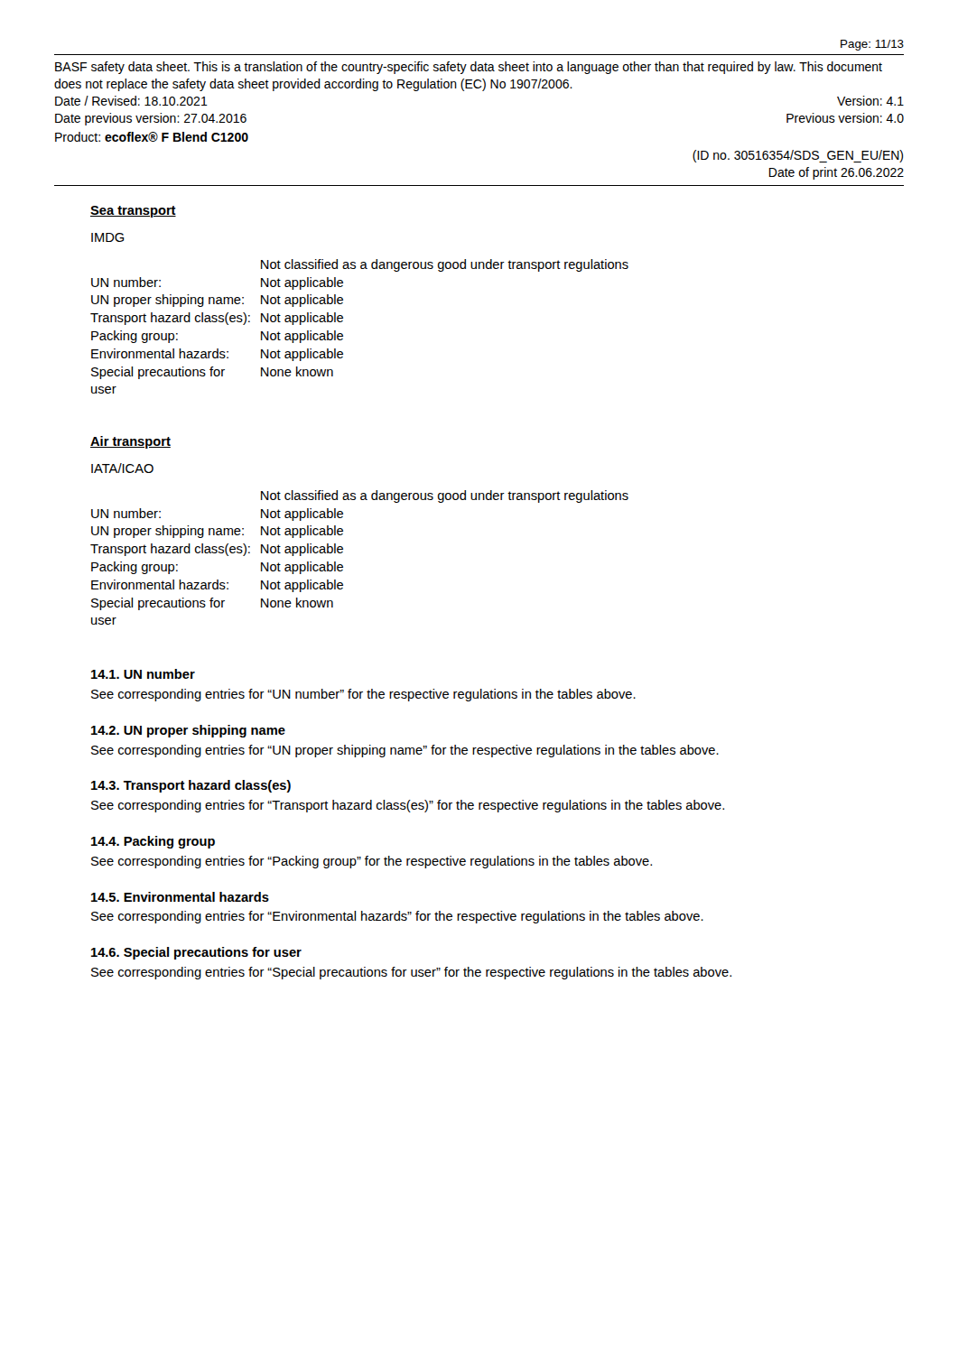Page: 11/13
BASF safety data sheet. This is a translation of the country-specific safety data sheet into a language other than that required by law. This document does not replace the safety data sheet provided according to Regulation (EC) No 1907/2006.
Date / Revised: 18.10.2021
Version: 4.1
Date previous version: 27.04.2016
Previous version: 4.0
Product: ecoflex® F Blend C1200
(ID no. 30516354/SDS_GEN_EU/EN)
Date of print 26.06.2022
Sea transport
IMDG
| | Not classified as a dangerous good under transport regulations |
| UN number: | Not applicable |
| UN proper shipping name: | Not applicable |
| Transport hazard class(es): | Not applicable |
| Packing group: | Not applicable |
| Environmental hazards: | Not applicable |
| Special precautions for user | None known |
Air transport
IATA/ICAO
| | Not classified as a dangerous good under transport regulations |
| UN number: | Not applicable |
| UN proper shipping name: | Not applicable |
| Transport hazard class(es): | Not applicable |
| Packing group: | Not applicable |
| Environmental hazards: | Not applicable |
| Special precautions for user | None known |
14.1. UN number
See corresponding entries for “UN number” for the respective regulations in the tables above.
14.2. UN proper shipping name
See corresponding entries for “UN proper shipping name” for the respective regulations in the tables above.
14.3. Transport hazard class(es)
See corresponding entries for “Transport hazard class(es)” for the respective regulations in the tables above.
14.4. Packing group
See corresponding entries for “Packing group” for the respective regulations in the tables above.
14.5. Environmental hazards
See corresponding entries for “Environmental hazards” for the respective regulations in the tables above.
14.6. Special precautions for user
See corresponding entries for “Special precautions for user” for the respective regulations in the tables above.